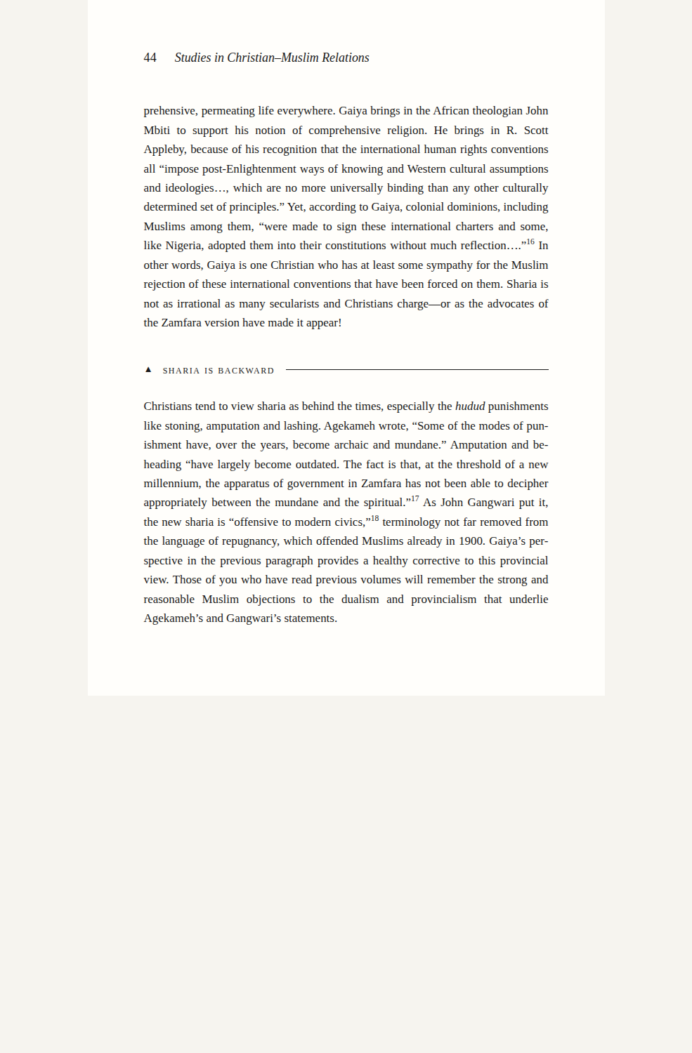44 Studies in Christian–Muslim Relations
prehensive, permeating life everywhere. Gaiya brings in the African theologian John Mbiti to support his notion of comprehensive religion. He brings in R. Scott Appleby, because of his recognition that the international human rights conventions all “impose post-Enlightenment ways of knowing and Western cultural assumptions and ideologies…, which are no more universally binding than any other culturally determined set of principles.” Yet, according to Gaiya, colonial dominions, including Muslims among them, “were made to sign these international charters and some, like Nigeria, adopted them into their constitutions without much reflection….”16 In other words, Gaiya is one Christian who has at least some sympathy for the Muslim rejection of these international conventions that have been forced on them. Sharia is not as irrational as many secularists and Christians charge—or as the advocates of the Zamfara version have made it appear!
▲Sharia is Backward
Christians tend to view sharia as behind the times, especially the hudud punishments like stoning, amputation and lashing. Agekameh wrote, “Some of the modes of punishment have, over the years, become archaic and mundane.” Amputation and beheading “have largely become outdated. The fact is that, at the threshold of a new millennium, the apparatus of government in Zamfara has not been able to decipher appropriately between the mundane and the spiritual.”17 As John Gangwari put it, the new sharia is “offensive to modern civics,”18 terminology not far removed from the language of repugnancy, which offended Muslims already in 1900. Gaiya’s perspective in the previous paragraph provides a healthy corrective to this provincial view. Those of you who have read previous volumes will remember the strong and reasonable Muslim objections to the dualism and provincialism that underlie Agekameh’s and Gangwari’s statements.